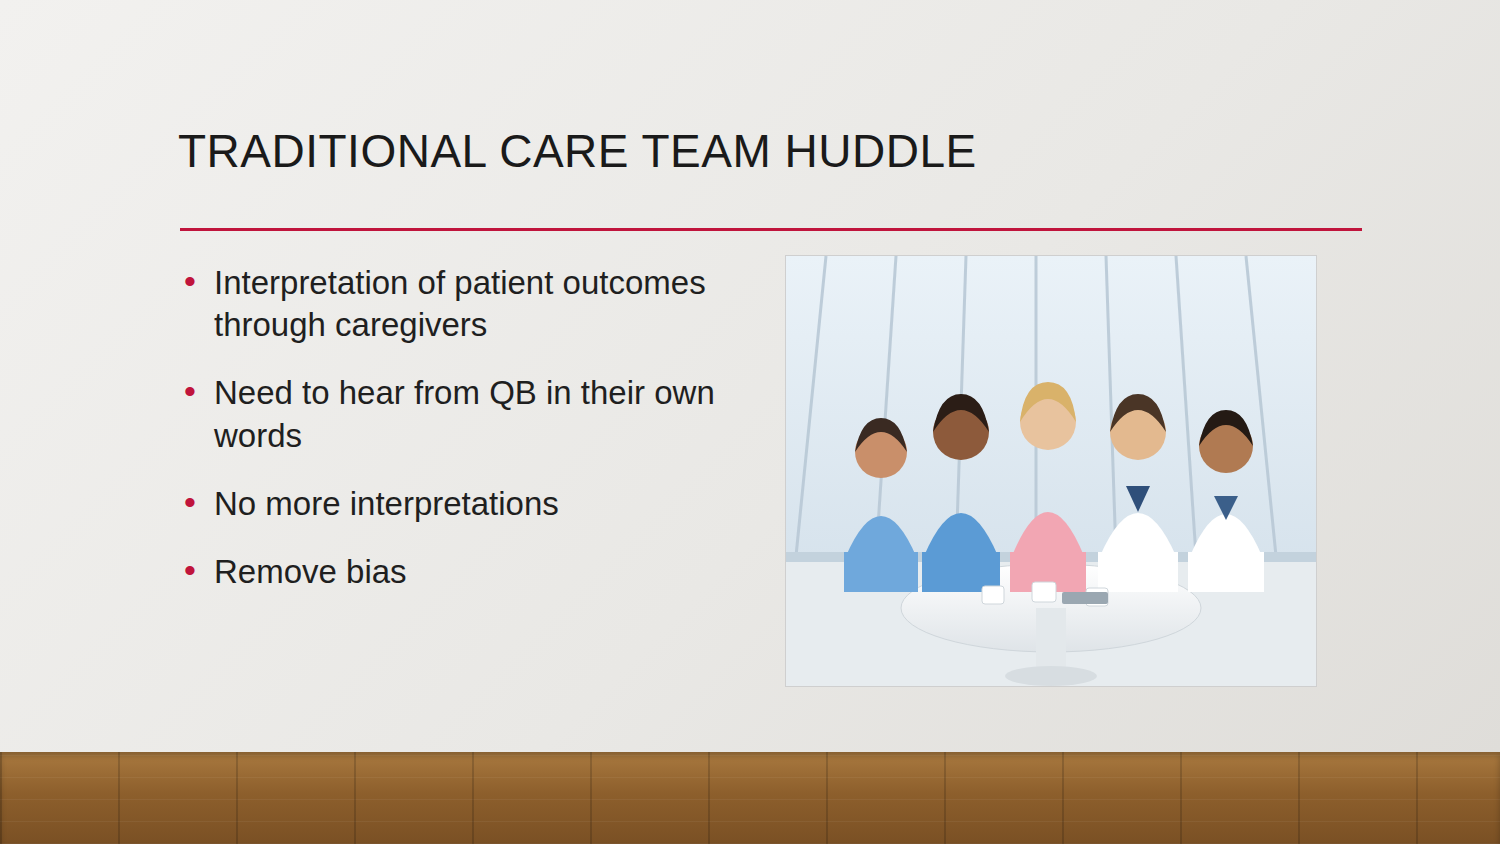Traditional Care Team Huddle
Interpretation of patient outcomes through caregivers
Need to hear from QB in their own words
No more interpretations
Remove bias